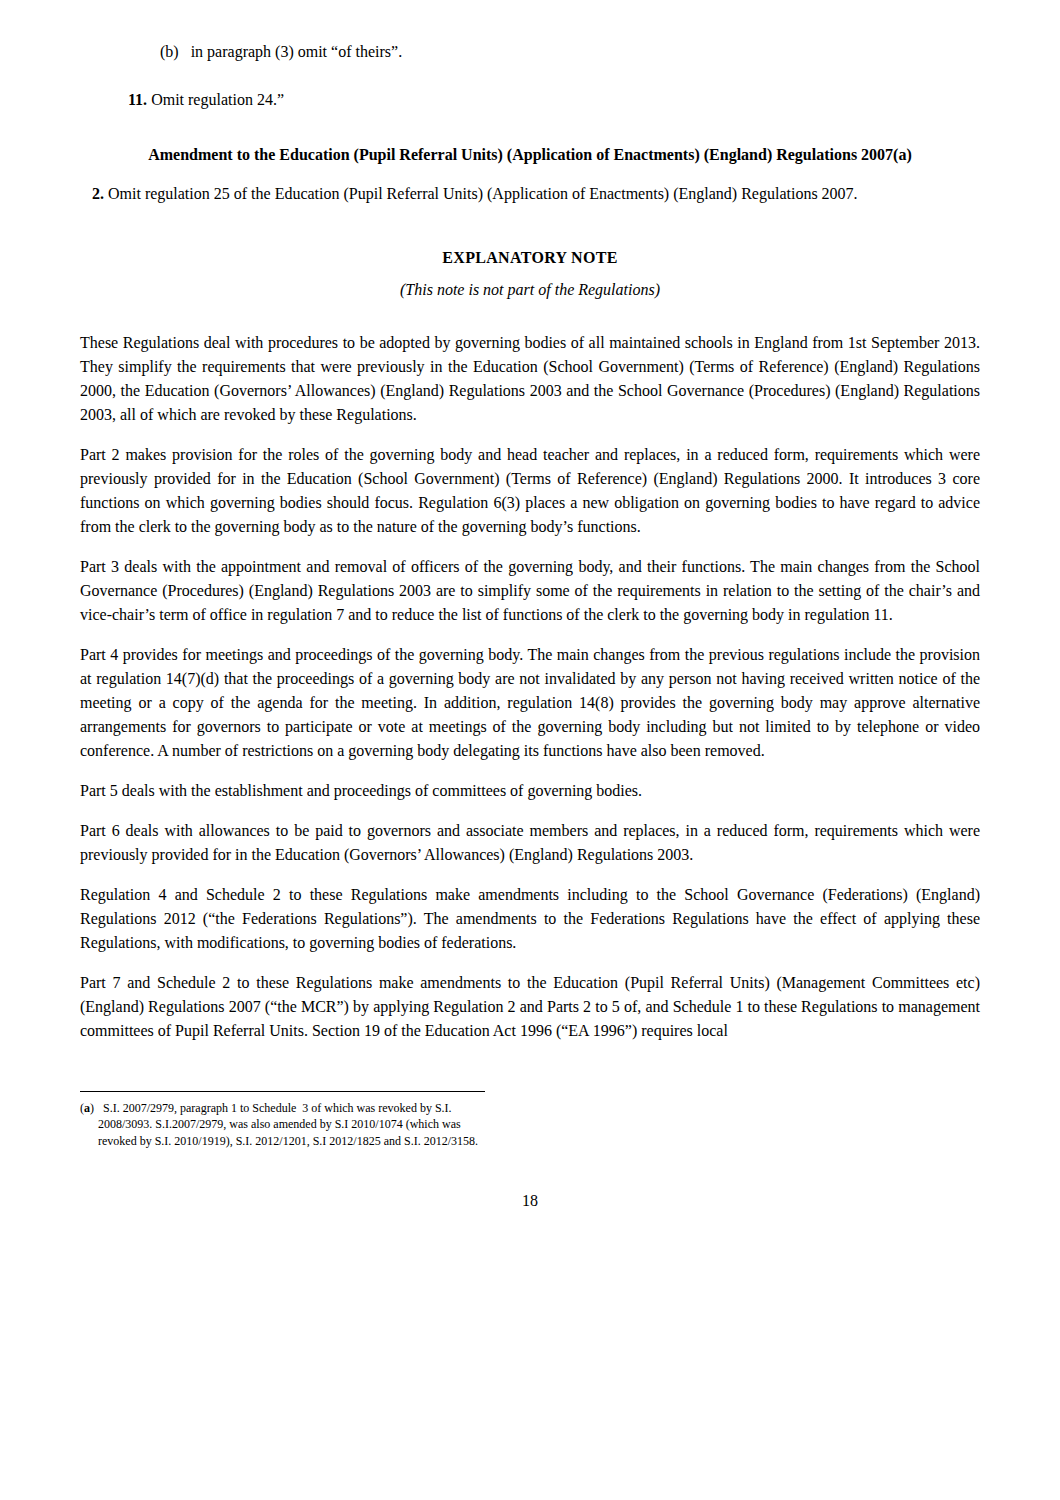(b) in paragraph (3) omit “of theirs”.
11. Omit regulation 24.”
Amendment to the Education (Pupil Referral Units) (Application of Enactments) (England) Regulations 2007(a)
2. Omit regulation 25 of the Education (Pupil Referral Units) (Application of Enactments) (England) Regulations 2007.
EXPLANATORY NOTE
(This note is not part of the Regulations)
These Regulations deal with procedures to be adopted by governing bodies of all maintained schools in England from 1st September 2013. They simplify the requirements that were previously in the Education (School Government) (Terms of Reference) (England) Regulations 2000, the Education (Governors’ Allowances) (England) Regulations 2003 and the School Governance (Procedures) (England) Regulations 2003, all of which are revoked by these Regulations.
Part 2 makes provision for the roles of the governing body and head teacher and replaces, in a reduced form, requirements which were previously provided for in the Education (School Government) (Terms of Reference) (England) Regulations 2000. It introduces 3 core functions on which governing bodies should focus. Regulation 6(3) places a new obligation on governing bodies to have regard to advice from the clerk to the governing body as to the nature of the governing body’s functions.
Part 3 deals with the appointment and removal of officers of the governing body, and their functions. The main changes from the School Governance (Procedures) (England) Regulations 2003 are to simplify some of the requirements in relation to the setting of the chair’s and vice-chair’s term of office in regulation 7 and to reduce the list of functions of the clerk to the governing body in regulation 11.
Part 4 provides for meetings and proceedings of the governing body. The main changes from the previous regulations include the provision at regulation 14(7)(d) that the proceedings of a governing body are not invalidated by any person not having received written notice of the meeting or a copy of the agenda for the meeting. In addition, regulation 14(8) provides the governing body may approve alternative arrangements for governors to participate or vote at meetings of the governing body including but not limited to by telephone or video conference. A number of restrictions on a governing body delegating its functions have also been removed.
Part 5 deals with the establishment and proceedings of committees of governing bodies.
Part 6 deals with allowances to be paid to governors and associate members and replaces, in a reduced form, requirements which were previously provided for in the Education (Governors’ Allowances) (England) Regulations 2003.
Regulation 4 and Schedule 2 to these Regulations make amendments including to the School Governance (Federations) (England) Regulations 2012 (“the Federations Regulations”). The amendments to the Federations Regulations have the effect of applying these Regulations, with modifications, to governing bodies of federations.
Part 7 and Schedule 2 to these Regulations make amendments to the Education (Pupil Referral Units) (Management Committees etc) (England) Regulations 2007 (“the MCR”) by applying Regulation 2 and Parts 2 to 5 of, and Schedule 1 to these Regulations to management committees of Pupil Referral Units. Section 19 of the Education Act 1996 (“EA 1996”) requires local
(a) S.I. 2007/2979, paragraph 1 to Schedule 3 of which was revoked by S.I. 2008/3093. S.I.2007/2979, was also amended by S.I 2010/1074 (which was revoked by S.I. 2010/1919), S.I. 2012/1201, S.I 2012/1825 and S.I. 2012/3158.
18